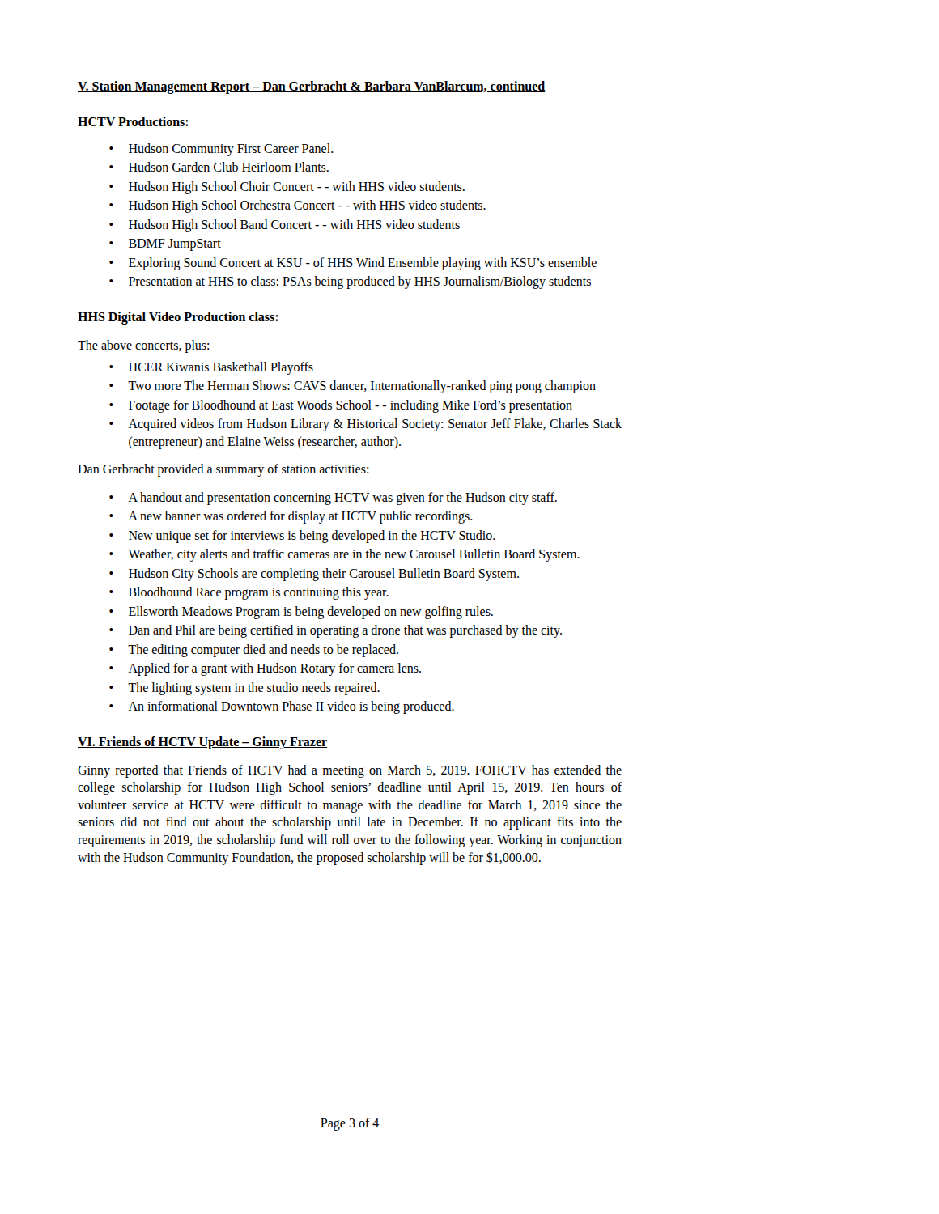V. Station Management Report – Dan Gerbracht & Barbara VanBlarcum, continued
HCTV Productions:
Hudson Community First Career Panel.
Hudson Garden Club Heirloom Plants.
Hudson High School Choir Concert - - with HHS video students.
Hudson High School Orchestra Concert - - with HHS video students.
Hudson High School Band Concert - - with HHS video students
BDMF JumpStart
Exploring Sound Concert at KSU - of HHS Wind Ensemble playing with KSU’s ensemble
Presentation at HHS to class: PSAs being produced by HHS Journalism/Biology students
HHS Digital Video Production class:
The above concerts, plus:
HCER Kiwanis Basketball Playoffs
Two more The Herman Shows: CAVS dancer, Internationally-ranked ping pong champion
Footage for Bloodhound at East Woods School - - including Mike Ford’s presentation
Acquired videos from Hudson Library & Historical Society: Senator Jeff Flake, Charles Stack (entrepreneur) and Elaine Weiss (researcher, author).
Dan Gerbracht provided a summary of station activities:
A handout and presentation concerning HCTV was given for the Hudson city staff.
A new banner was ordered for display at HCTV public recordings.
New unique set for interviews is being developed in the HCTV Studio.
Weather, city alerts and traffic cameras are in the new Carousel Bulletin Board System.
Hudson City Schools are completing their Carousel Bulletin Board System.
Bloodhound Race program is continuing this year.
Ellsworth Meadows Program is being developed on new golfing rules.
Dan and Phil are being certified in operating a drone that was purchased by the city.
The editing computer died and needs to be replaced.
Applied for a grant with Hudson Rotary for camera lens.
The lighting system in the studio needs repaired.
An informational Downtown Phase II video is being produced.
VI. Friends of HCTV Update – Ginny Frazer
Ginny reported that Friends of HCTV had a meeting on March 5, 2019. FOHCTV has extended the college scholarship for Hudson High School seniors’ deadline until April 15, 2019. Ten hours of volunteer service at HCTV were difficult to manage with the deadline for March 1, 2019 since the seniors did not find out about the scholarship until late in December. If no applicant fits into the requirements in 2019, the scholarship fund will roll over to the following year. Working in conjunction with the Hudson Community Foundation, the proposed scholarship will be for $1,000.00.
Page 3 of 4